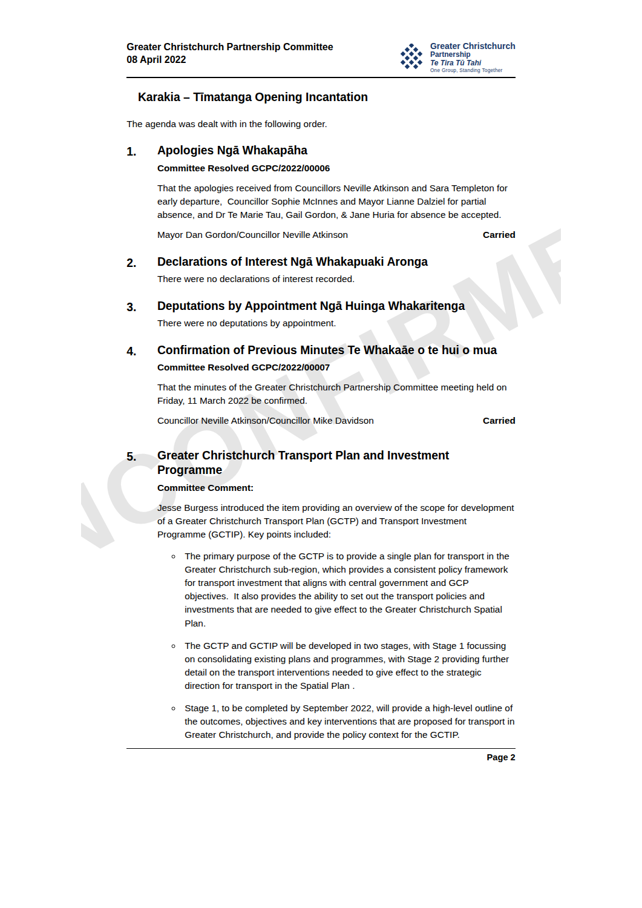Greater Christchurch Partnership Committee
08 April 2022
Greater Christchurch
Partnership
Te Tira Tū Tahi
One Group, Standing Together
UNCONFIRMED
Karakia – Tīmatanga Opening Incantation
The agenda was dealt with in the following order.
Apologies Ngā Whakapāha
Committee Resolved GCPC/2022/00006
That the apologies received from Councillors Neville Atkinson and Sara Templeton for early departure, Councillor Sophie McInnes and Mayor Lianne Dalziel for partial absence, and Dr Te Marie Tau, Gail Gordon, & Jane Huria for absence be accepted.
Mayor Dan Gordon/Councillor Neville Atkinson Carried
Declarations of Interest Ngā Whakapuaki Aronga
There were no declarations of interest recorded.
Deputations by Appointment Ngā Huinga Whakaritenga
There were no deputations by appointment.
Confirmation of Previous Minutes Te Whakaāe o te hui o mua
Committee Resolved GCPC/2022/00007
That the minutes of the Greater Christchurch Partnership Committee meeting held on Friday, 11 March 2022 be confirmed.
Councillor Neville Atkinson/Councillor Mike Davidson Carried
Greater Christchurch Transport Plan and Investment Programme
Committee Comment:
Jesse Burgess introduced the item providing an overview of the scope for development of a Greater Christchurch Transport Plan (GCTP) and Transport Investment Programme (GCTIP). Key points included:
The primary purpose of the GCTP is to provide a single plan for transport in the Greater Christchurch sub-region, which provides a consistent policy framework for transport investment that aligns with central government and GCP objectives. It also provides the ability to set out the transport policies and investments that are needed to give effect to the Greater Christchurch Spatial Plan.
The GCTP and GCTIP will be developed in two stages, with Stage 1 focussing on consolidating existing plans and programmes, with Stage 2 providing further detail on the transport interventions needed to give effect to the strategic direction for transport in the Spatial Plan .
Stage 1, to be completed by September 2022, will provide a high-level outline of the outcomes, objectives and key interventions that are proposed for transport in Greater Christchurch, and provide the policy context for the GCTIP.
Page 2